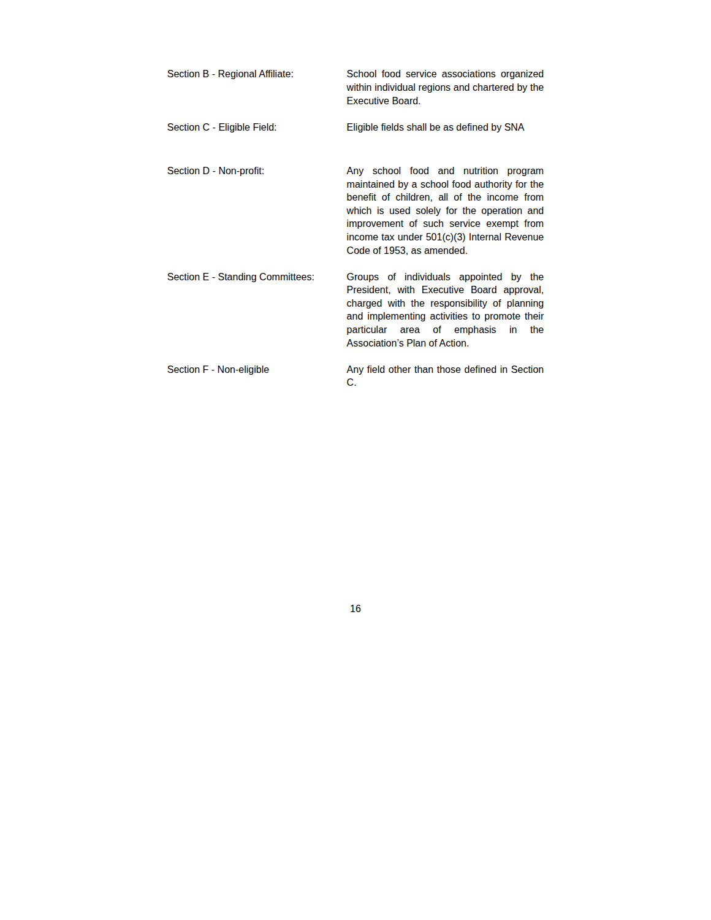| Section B - Regional Affiliate: | School food service associations organized within individual regions and chartered by the Executive Board. |
| Section C - Eligible Field: | Eligible fields shall be as defined by SNA |
| Section D - Non-profit: | Any school food and nutrition program maintained by a school food authority for the benefit of children, all of the income from which is used solely for the operation and improvement of such service exempt from income tax under 501(c)(3) Internal Revenue Code of 1953, as amended. |
| Section E - Standing Committees: | Groups of individuals appointed by the President, with Executive Board approval, charged with the responsibility of planning and implementing activities to promote their particular area of emphasis in the Association’s Plan of Action. |
| Section F - Non-eligible | Any field other than those defined in Section C. |
16